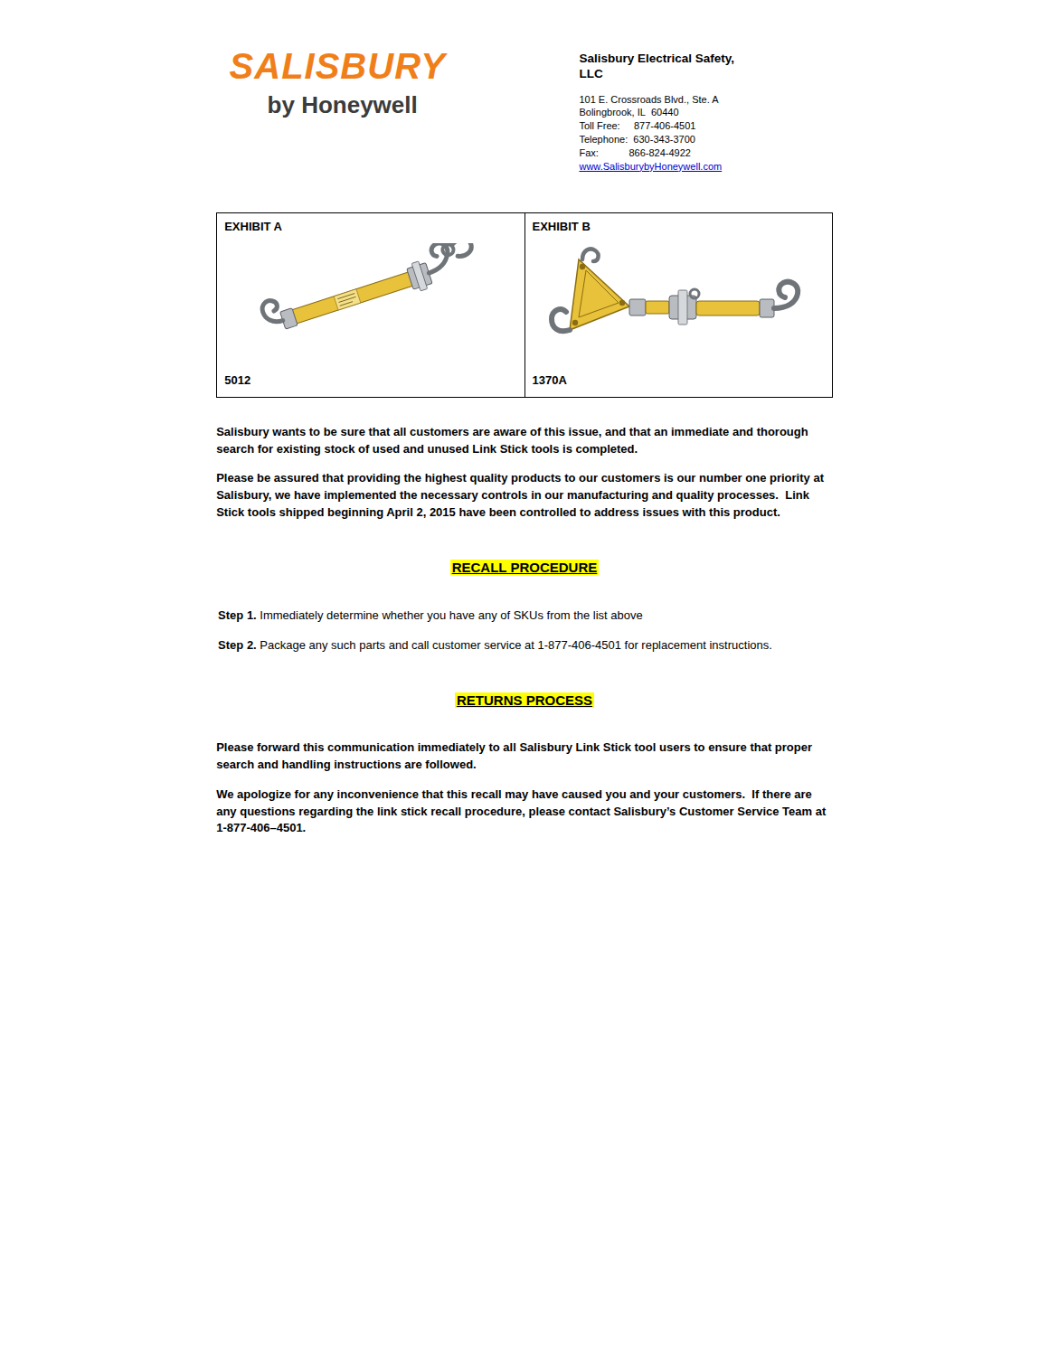SALISBURY
by Honeywell
Salisbury Electrical Safety,
LLC
101 E. Crossroads Blvd., Ste. A
Bolingbrook, IL 60440
Toll Free: 877-406-4501
Telephone: 630-343-3700
Fax: 866-824-4922
www.SalisburybyHoneywell.com
| EXHIBIT A 5012 | EXHIBIT B 1370A |
Salisbury wants to be sure that all customers are aware of this issue, and that an immediate and thorough search for existing stock of used and unused Link Stick tools is completed.
Please be assured that providing the highest quality products to our customers is our number one priority at Salisbury, we have implemented the necessary controls in our manufacturing and quality processes. Link Stick tools shipped beginning April 2, 2015 have been controlled to address issues with this product.
RECALL PROCEDURE
Step 1. Immediately determine whether you have any of SKUs from the list above
Step 2. Package any such parts and call customer service at 1-877-406-4501 for replacement instructions.
RETURNS PROCESS
Please forward this communication immediately to all Salisbury Link Stick tool users to ensure that proper search and handling instructions are followed.
We apologize for any inconvenience that this recall may have caused you and your customers. If there are any questions regarding the link stick recall procedure, please contact Salisbury’s Customer Service Team at 1-877-406–4501.